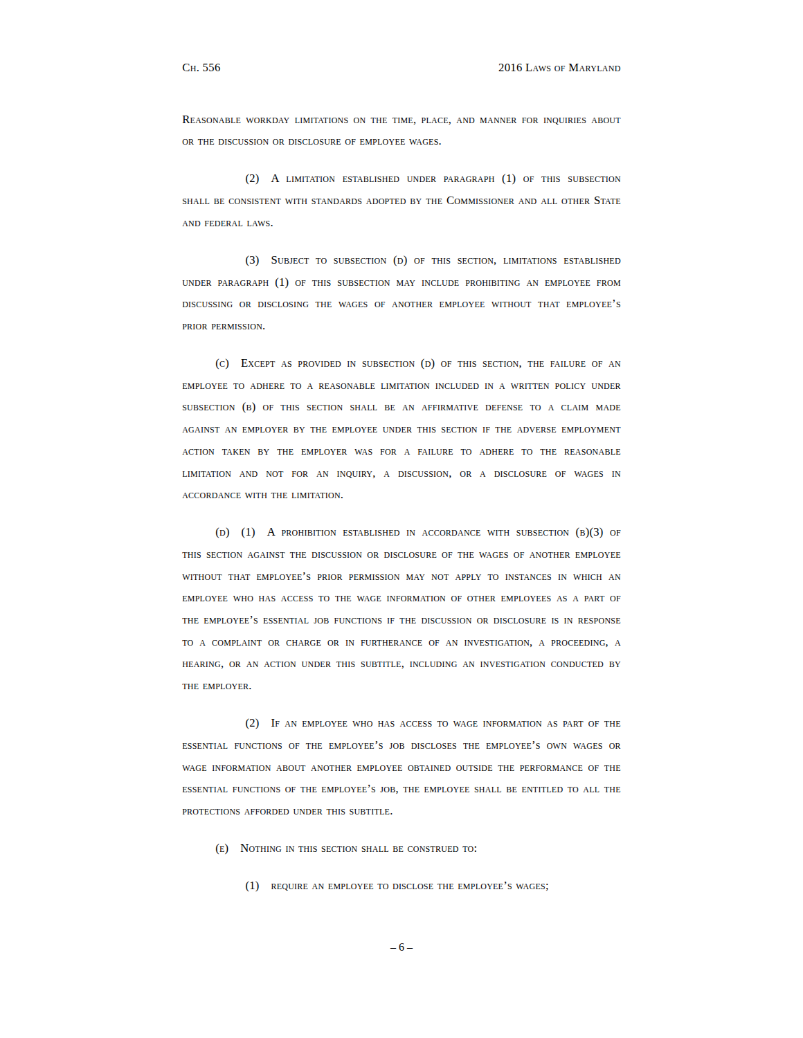Ch. 556 2016 Laws of Maryland
Reasonable workday limitations on the time, place, and manner for inquiries about or the discussion or disclosure of employee wages.
(2) A limitation established under paragraph (1) of this subsection shall be consistent with standards adopted by the Commissioner and all other State and federal laws.
(3) Subject to subsection (d) of this section, limitations established under paragraph (1) of this subsection may include prohibiting an employee from discussing or disclosing the wages of another employee without that employee’s prior permission.
(c) Except as provided in subsection (d) of this section, the failure of an employee to adhere to a reasonable limitation included in a written policy under subsection (b) of this section shall be an affirmative defense to a claim made against an employer by the employee under this section if the adverse employment action taken by the employer was for a failure to adhere to the reasonable limitation and not for an inquiry, a discussion, or a disclosure of wages in accordance with the limitation.
(d) (1) A prohibition established in accordance with subsection (b)(3) of this section against the discussion or disclosure of the wages of another employee without that employee’s prior permission may not apply to instances in which an employee who has access to the wage information of other employees as a part of the employee’s essential job functions if the discussion or disclosure is in response to a complaint or charge or in furtherance of an investigation, a proceeding, a hearing, or an action under this subtitle, including an investigation conducted by the employer.
(2) If an employee who has access to wage information as part of the essential functions of the employee’s job discloses the employee’s own wages or wage information about another employee obtained outside the performance of the essential functions of the employee’s job, the employee shall be entitled to all the protections afforded under this subtitle.
(e) Nothing in this section shall be construed to:
(1) require an employee to disclose the employee’s wages;
– 6 –